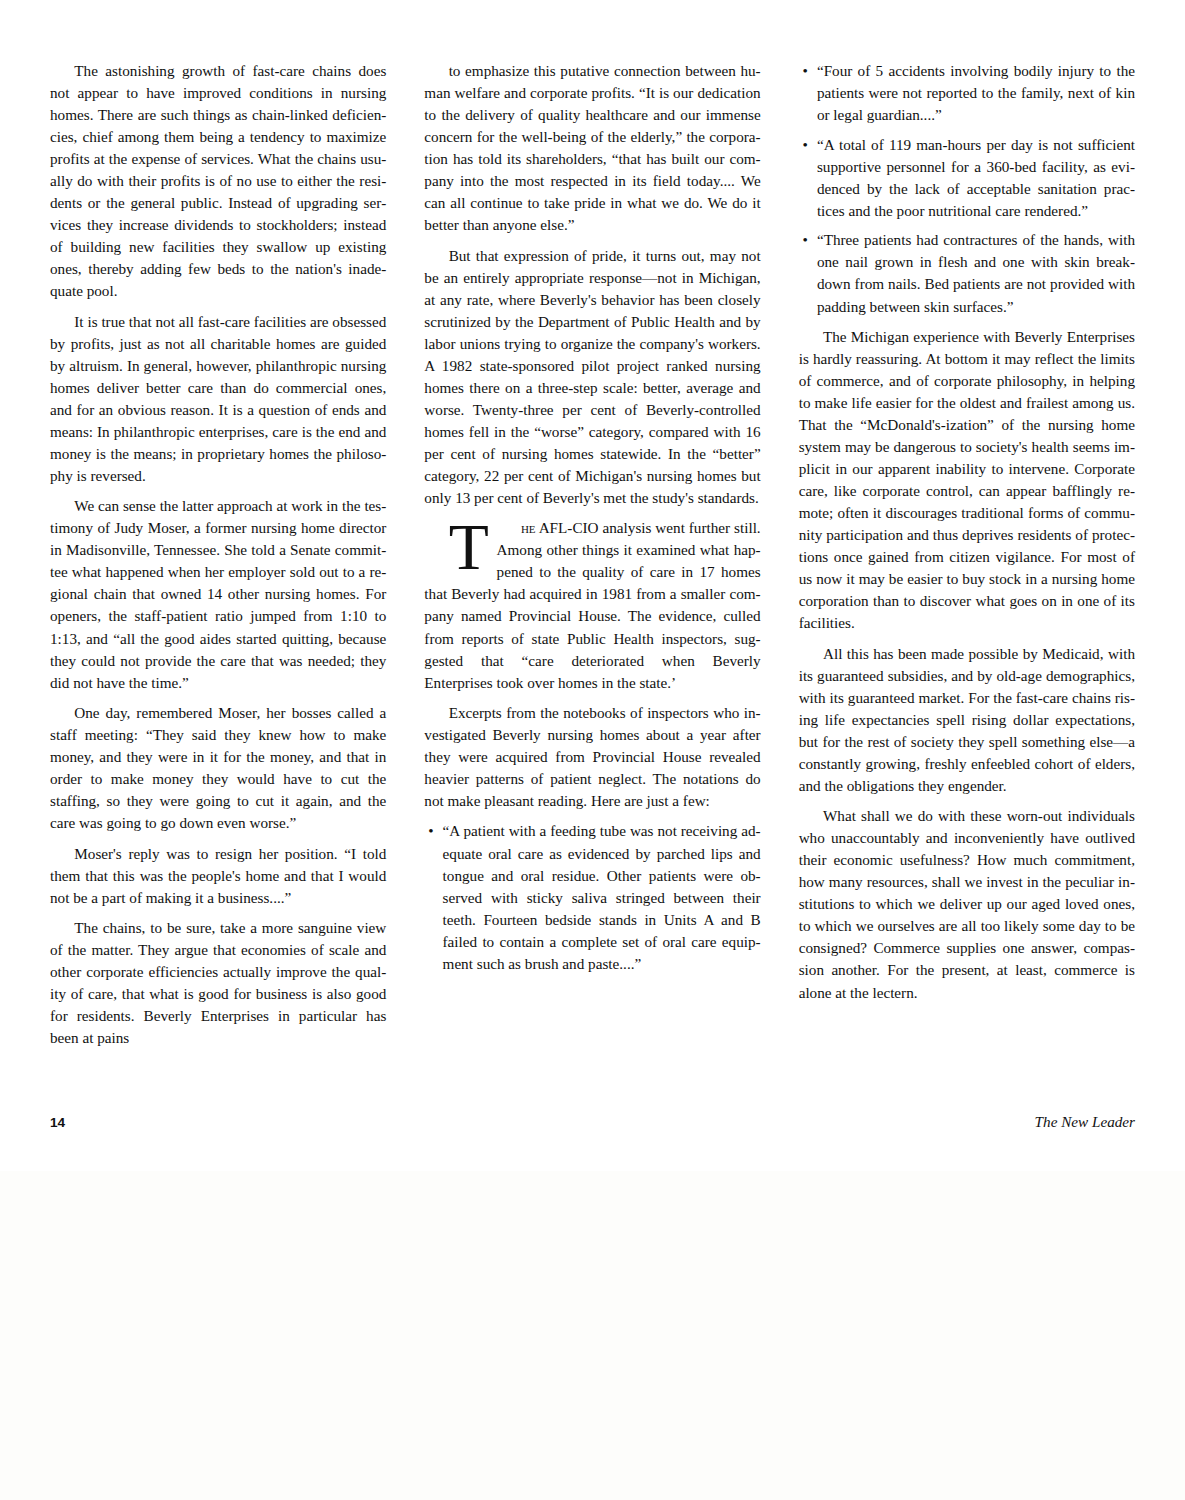The astonishing growth of fast-care chains does not appear to have improved conditions in nursing homes. There are such things as chain-linked deficiencies, chief among them being a tendency to maximize profits at the expense of services. What the chains usually do with their profits is of no use to either the residents or the general public. Instead of upgrading services they increase dividends to stockholders; instead of building new facilities they swallow up existing ones, thereby adding few beds to the nation's inadequate pool.
It is true that not all fast-care facilities are obsessed by profits, just as not all charitable homes are guided by altruism. In general, however, philanthropic nursing homes deliver better care than do commercial ones, and for an obvious reason. It is a question of ends and means: In philanthropic enterprises, care is the end and money is the means; in proprietary homes the philosophy is reversed.
We can sense the latter approach at work in the testimony of Judy Moser, a former nursing home director in Madisonville, Tennessee. She told a Senate committee what happened when her employer sold out to a regional chain that owned 14 other nursing homes. For openers, the staff-patient ratio jumped from 1:10 to 1:13, and “all the good aides started quitting, because they could not provide the care that was needed; they did not have the time.”
One day, remembered Moser, her bosses called a staff meeting: “They said they knew how to make money, and they were in it for the money, and that in order to make money they would have to cut the staffing, so they were going to cut it again, and the care was going to go down even worse.”
Moser's reply was to resign her position. “I told them that this was the people's home and that I would not be a part of making it a business....”
The chains, to be sure, take a more sanguine view of the matter. They argue that economies of scale and other corporate efficiencies actually improve the quality of care, that what is good for business is also good for residents. Beverly Enterprises in particular has been at pains
to emphasize this putative connection between human welfare and corporate profits. “It is our dedication to the delivery of quality healthcare and our immense concern for the well-being of the elderly,” the corporation has told its shareholders, “that has built our company into the most respected in its field today.... We can all continue to take pride in what we do. We do it better than anyone else.”
But that expression of pride, it turns out, may not be an entirely appropriate response—not in Michigan, at any rate, where Beverly's behavior has been closely scrutinized by the Department of Public Health and by labor unions trying to organize the company's workers. A 1982 state-sponsored pilot project ranked nursing homes there on a three-step scale: better, average and worse. Twenty-three per cent of Beverly-controlled homes fell in the “worse” category, compared with 16 per cent of nursing homes statewide. In the “better” category, 22 per cent of Michigan's nursing homes but only 13 per cent of Beverly's met the study's standards.
The AFL-CIO analysis went further still. Among other things it examined what happened to the quality of care in 17 homes that Beverly had acquired in 1981 from a smaller company named Provincial House. The evidence, culled from reports of state Public Health inspectors, suggested that “care deteriorated when Beverly Enterprises took over homes in the state.’
Excerpts from the notebooks of inspectors who investigated Beverly nursing homes about a year after they were acquired from Provincial House revealed heavier patterns of patient neglect. The notations do not make pleasant reading. Here are just a few:
“A patient with a feeding tube was not receiving adequate oral care as evidenced by parched lips and tongue and oral residue. Other patients were observed with sticky saliva stringed between their teeth. Fourteen bedside stands in Units A and B failed to contain a complete set of oral care equipment such as brush and paste....”
“Four of 5 accidents involving bodily injury to the patients were not reported to the family, next of kin or legal guardian....”
“A total of 119 man-hours per day is not sufficient supportive personnel for a 360-bed facility, as evidenced by the lack of acceptable sanitation practices and the poor nutritional care rendered.”
“Three patients had contractures of the hands, with one nail grown in flesh and one with skin breakdown from nails. Bed patients are not provided with padding between skin surfaces.”
The Michigan experience with Beverly Enterprises is hardly reassuring. At bottom it may reflect the limits of commerce, and of corporate philosophy, in helping to make life easier for the oldest and frailest among us. That the “McDonald's-ization” of the nursing home system may be dangerous to society's health seems implicit in our apparent inability to intervene. Corporate care, like corporate control, can appear bafflingly remote; often it discourages traditional forms of community participation and thus deprives residents of protections once gained from citizen vigilance. For most of us now it may be easier to buy stock in a nursing home corporation than to discover what goes on in one of its facilities.
All this has been made possible by Medicaid, with its guaranteed subsidies, and by old-age demographics, with its guaranteed market. For the fast-care chains rising life expectancies spell rising dollar expectations, but for the rest of society they spell something else—a constantly growing, freshly enfeebled cohort of elders, and the obligations they engender.
What shall we do with these worn-out individuals who unaccountably and inconveniently have outlived their economic usefulness? How much commitment, how many resources, shall we invest in the peculiar institutions to which we deliver up our aged loved ones, to which we ourselves are all too likely some day to be consigned? Commerce supplies one answer, compassion another. For the present, at least, commerce is alone at the lectern.
14 The New Leader